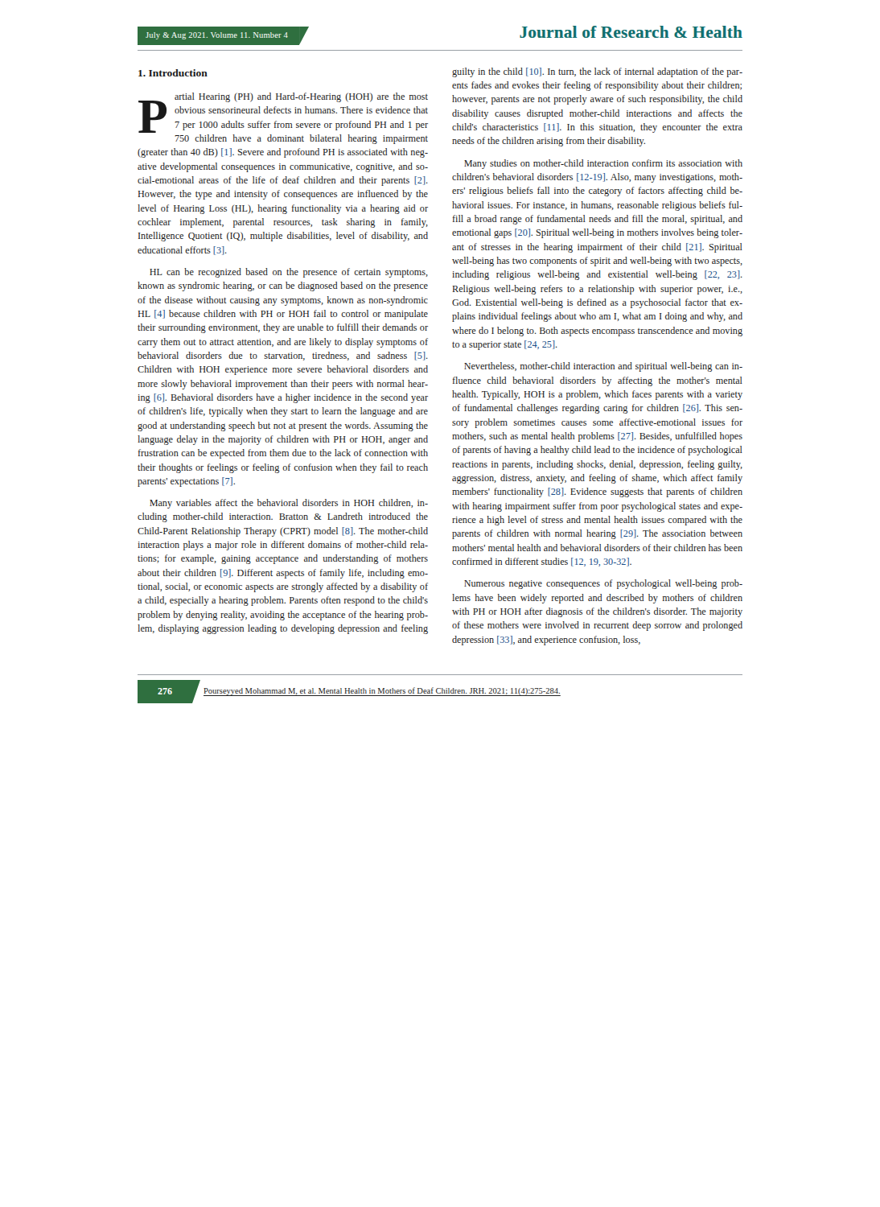July & Aug 2021. Volume 11. Number 4
Journal of Research & Health
1. Introduction
Partial Hearing (PH) and Hard-of-Hearing (HOH) are the most obvious sensorineural defects in humans. There is evidence that 7 per 1000 adults suffer from severe or profound PH and 1 per 750 children have a dominant bilateral hearing impairment (greater than 40 dB) [1]. Severe and profound PH is associated with negative developmental consequences in communicative, cognitive, and social-emotional areas of the life of deaf children and their parents [2]. However, the type and intensity of consequences are influenced by the level of Hearing Loss (HL), hearing functionality via a hearing aid or cochlear implement, parental resources, task sharing in family, Intelligence Quotient (IQ), multiple disabilities, level of disability, and educational efforts [3].
HL can be recognized based on the presence of certain symptoms, known as syndromic hearing, or can be diagnosed based on the presence of the disease without causing any symptoms, known as non-syndromic HL [4] because children with PH or HOH fail to control or manipulate their surrounding environment, they are unable to fulfill their demands or carry them out to attract attention, and are likely to display symptoms of behavioral disorders due to starvation, tiredness, and sadness [5]. Children with HOH experience more severe behavioral disorders and more slowly behavioral improvement than their peers with normal hearing [6]. Behavioral disorders have a higher incidence in the second year of children's life, typically when they start to learn the language and are good at understanding speech but not at present the words. Assuming the language delay in the majority of children with PH or HOH, anger and frustration can be expected from them due to the lack of connection with their thoughts or feelings or feeling of confusion when they fail to reach parents' expectations [7].
Many variables affect the behavioral disorders in HOH children, including mother-child interaction. Bratton & Landreth introduced the Child-Parent Relationship Therapy (CPRT) model [8]. The mother-child interaction plays a major role in different domains of mother-child relations; for example, gaining acceptance and understanding of mothers about their children [9]. Different aspects of family life, including emotional, social, or economic aspects are strongly affected by a disability of a child, especially a hearing problem. Parents often respond to the child's problem by denying reality, avoiding the acceptance of the hearing problem, displaying aggression leading to developing depression and feeling guilty in the child [10]. In turn, the lack of internal adaptation of the parents fades and evokes their feeling of responsibility about their children; however, parents are not properly aware of such responsibility, the child disability causes disrupted mother-child interactions and affects the child's characteristics [11]. In this situation, they encounter the extra needs of the children arising from their disability.
Many studies on mother-child interaction confirm its association with children's behavioral disorders [12-19]. Also, many investigations, mothers' religious beliefs fall into the category of factors affecting child behavioral issues. For instance, in humans, reasonable religious beliefs fulfill a broad range of fundamental needs and fill the moral, spiritual, and emotional gaps [20]. Spiritual well-being in mothers involves being tolerant of stresses in the hearing impairment of their child [21]. Spiritual well-being has two components of spirit and well-being with two aspects, including religious well-being and existential well-being [22, 23]. Religious well-being refers to a relationship with superior power, i.e., God. Existential well-being is defined as a psychosocial factor that explains individual feelings about who am I, what am I doing and why, and where do I belong to. Both aspects encompass transcendence and moving to a superior state [24, 25].
Nevertheless, mother-child interaction and spiritual well-being can influence child behavioral disorders by affecting the mother's mental health. Typically, HOH is a problem, which faces parents with a variety of fundamental challenges regarding caring for children [26]. This sensory problem sometimes causes some affective-emotional issues for mothers, such as mental health problems [27]. Besides, unfulfilled hopes of parents of having a healthy child lead to the incidence of psychological reactions in parents, including shocks, denial, depression, feeling guilty, aggression, distress, anxiety, and feeling of shame, which affect family members' functionality [28]. Evidence suggests that parents of children with hearing impairment suffer from poor psychological states and experience a high level of stress and mental health issues compared with the parents of children with normal hearing [29]. The association between mothers' mental health and behavioral disorders of their children has been confirmed in different studies [12, 19, 30-32].
Numerous negative consequences of psychological well-being problems have been widely reported and described by mothers of children with PH or HOH after diagnosis of the children's disorder. The majority of these mothers were involved in recurrent deep sorrow and prolonged depression [33], and experience confusion, loss,
276
Pourseyyed Mohammad M, et al. Mental Health in Mothers of Deaf Children. JRH. 2021; 11(4):275-284.